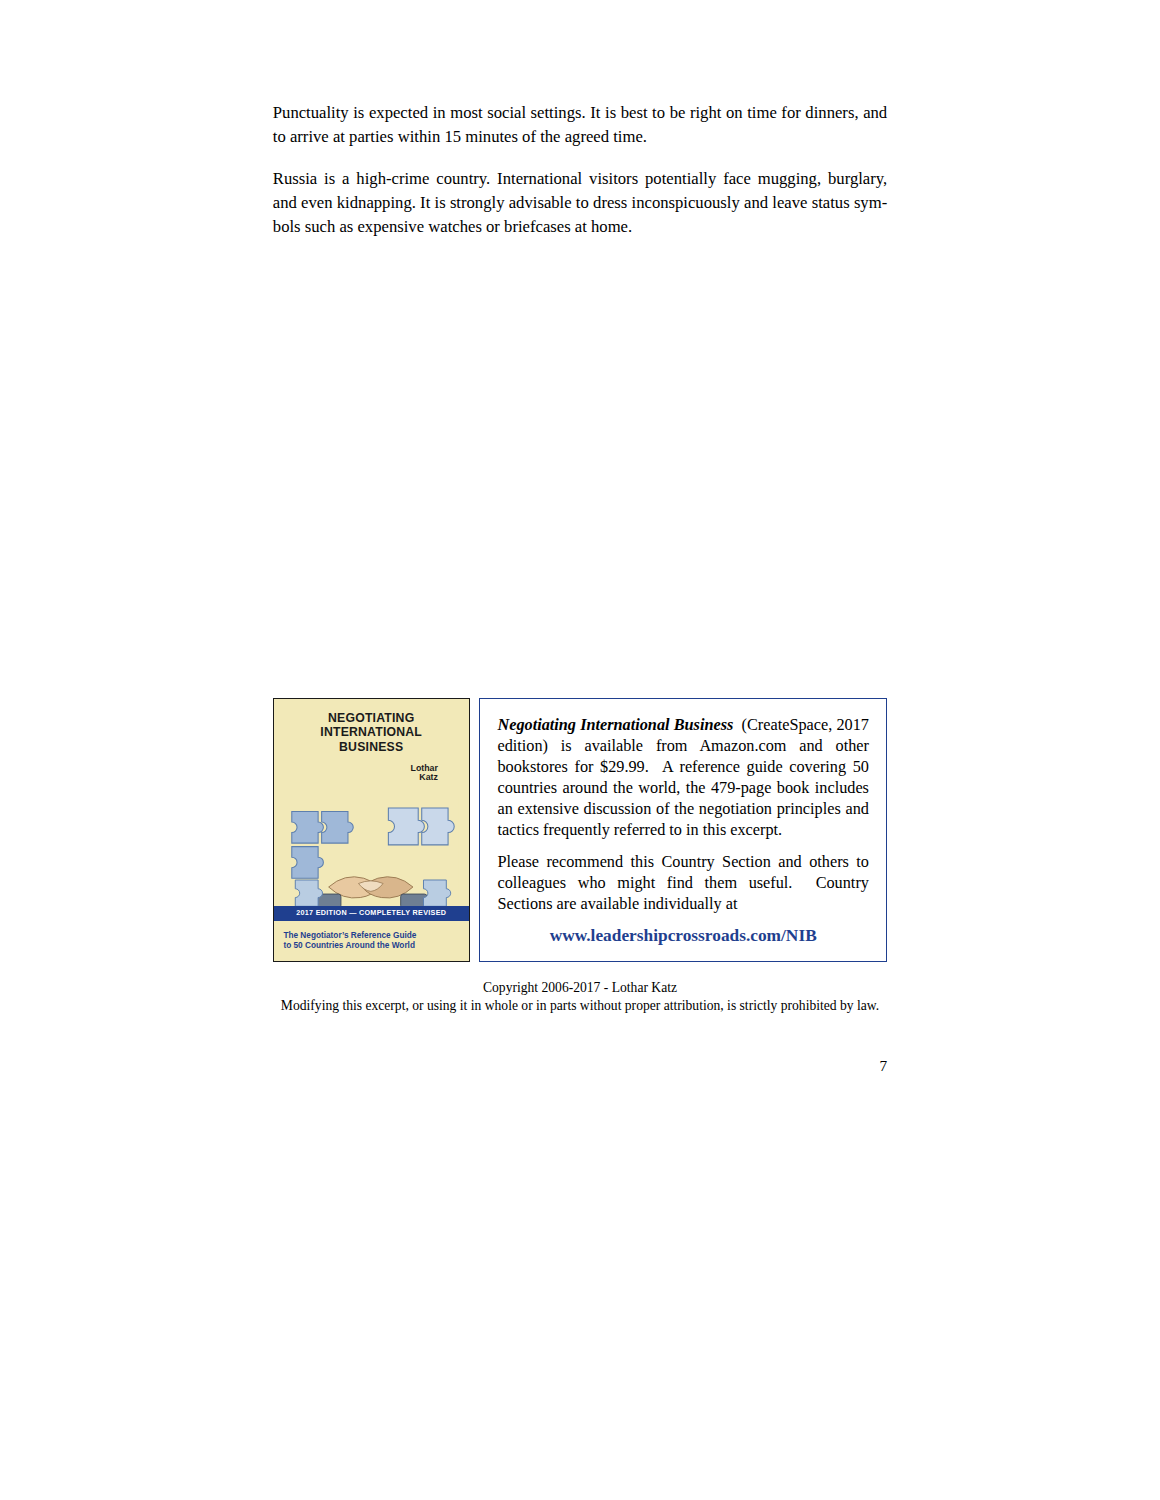Punctuality is expected in most social settings. It is best to be right on time for dinners, and to arrive at parties within 15 minutes of the agreed time.
Russia is a high-crime country. International visitors potentially face mugging, burglary, and even kidnapping. It is strongly advisable to dress inconspicuously and leave status symbols such as expensive watches or briefcases at home.
NEGOTIATING
INTERNATIONAL
BUSINESS
Lothar
Katz
2017 EDITION — COMPLETELY REVISED
The Negotiator’s Reference Guide
to 50 Countries Around the World
Negotiating International Business (CreateSpace, 2017 edition) is available from Amazon.com and other bookstores for $29.99. A reference guide covering 50 countries around the world, the 479-page book includes an extensive discussion of the negotiation principles and tactics frequently referred to in this excerpt.
Please recommend this Country Section and others to colleagues who might find them useful. Country Sections are available individually at
www.leadershipcrossroads.com/NIB
Copyright 2006-2017 - Lothar Katz
Modifying this excerpt, or using it in whole or in parts without proper attribution, is strictly prohibited by law.
7